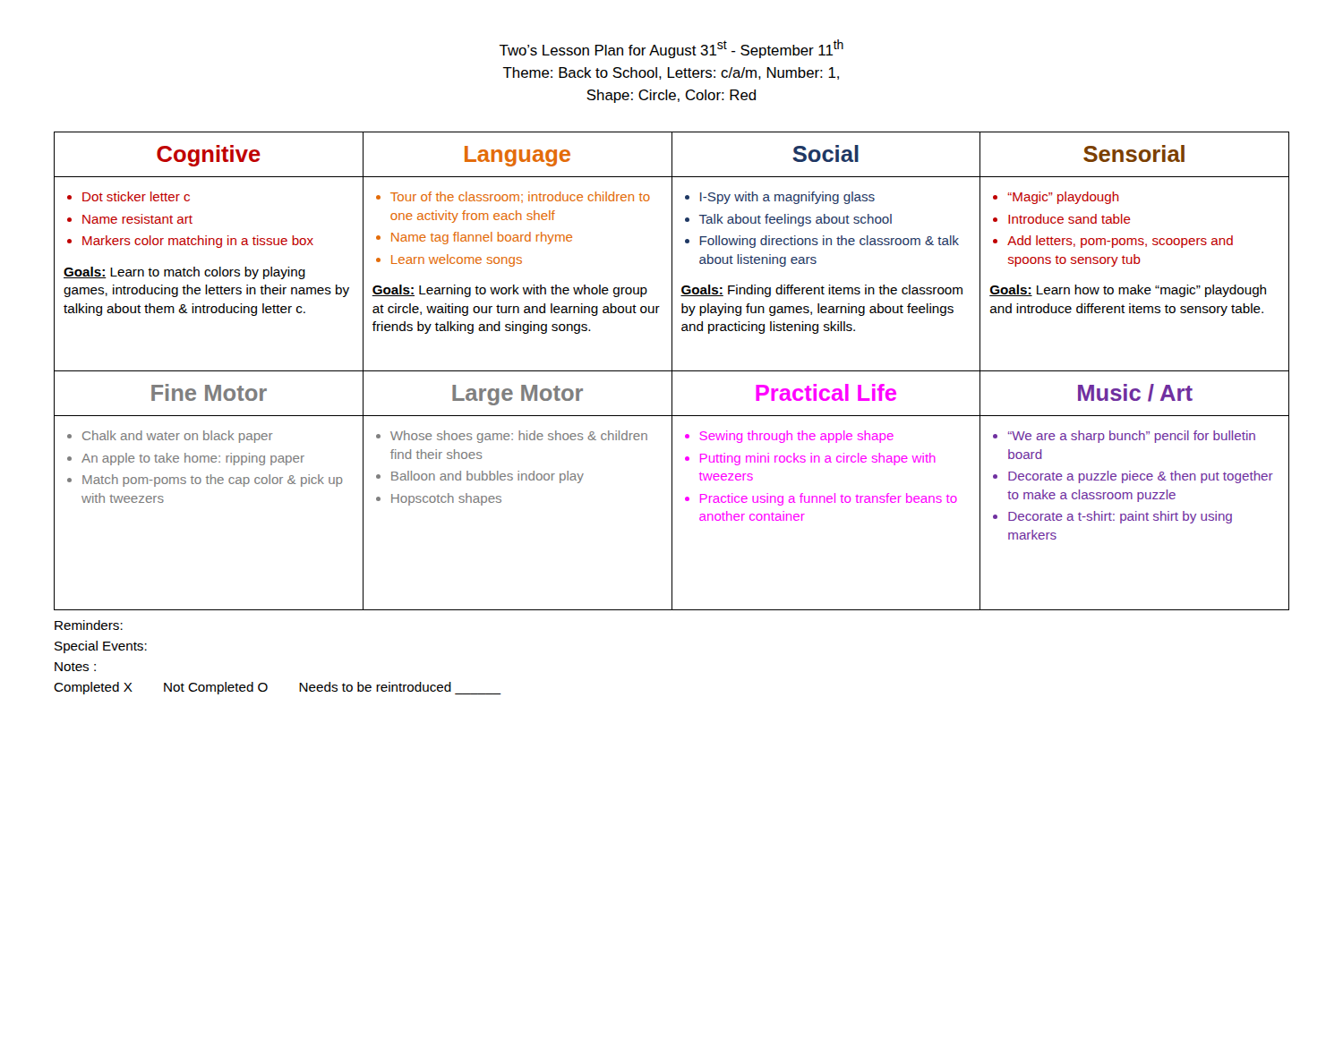Two’s Lesson Plan for August 31st - September 11th
Theme: Back to School, Letters: c/a/m, Number: 1,
Shape: Circle, Color: Red
| Cognitive | Language | Social | Sensorial |
| --- | --- | --- | --- |
| Dot sticker letter c Name resistant art Markers color matching in a tissue box Goals: Learn to match colors by playing games, introducing the letters in their names by talking about them & introducing letter c. | Tour of the classroom; introduce children to one activity from each shelf Name tag flannel board rhyme Learn welcome songs Goals: Learning to work with the whole group at circle, waiting our turn and learning about our friends by talking and singing songs. | I-Spy with a magnifying glass Talk about feelings about school Following directions in the classroom & talk about listening ears Goals: Finding different items in the classroom by playing fun games, learning about feelings and practicing listening skills. | “Magic” playdough Introduce sand table Add letters, pom-poms, scoopers and spoons to sensory tub Goals: Learn how to make “magic” playdough and introduce different items to sensory table. |
| Fine Motor | Large Motor | Practical Life | Music / Art |
| Chalk and water on black paper An apple to take home: ripping paper Match pom-poms to the cap color & pick up with tweezers | Whose shoes game: hide shoes & children find their shoes Balloon and bubbles indoor play Hopscotch shapes | Sewing through the apple shape Putting mini rocks in a circle shape with tweezers Practice using a funnel to transfer beans to another container | “We are a sharp bunch” pencil for bulletin board Decorate a puzzle piece & then put together to make a classroom puzzle Decorate a t-shirt: paint shirt by using markers |
Reminders:
Special Events:
Notes :
Completed X Not Completed O Needs to be reintroduced ______